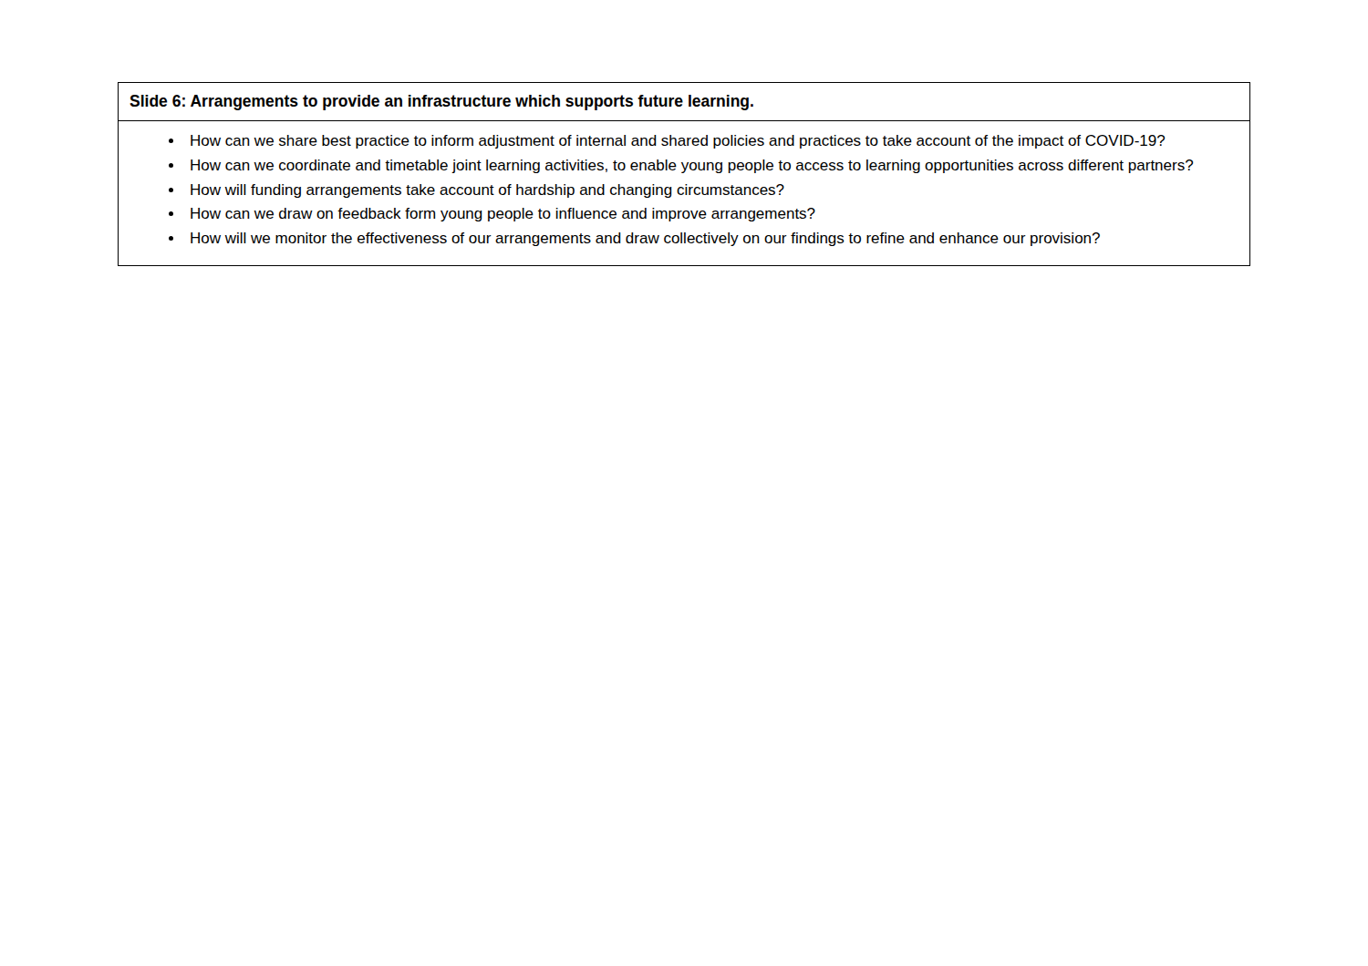Slide 6: Arrangements to provide an infrastructure which supports future learning.
How can we share best practice to inform adjustment of internal and shared policies and practices to take account of the impact of COVID-19?
How can we coordinate and timetable joint learning activities, to enable young people to access to learning opportunities across different partners?
How will funding arrangements take account of hardship and changing circumstances?
How can we draw on feedback form young people to influence and improve arrangements?
How will we monitor the effectiveness of our arrangements and draw collectively on our findings to refine and enhance our provision?